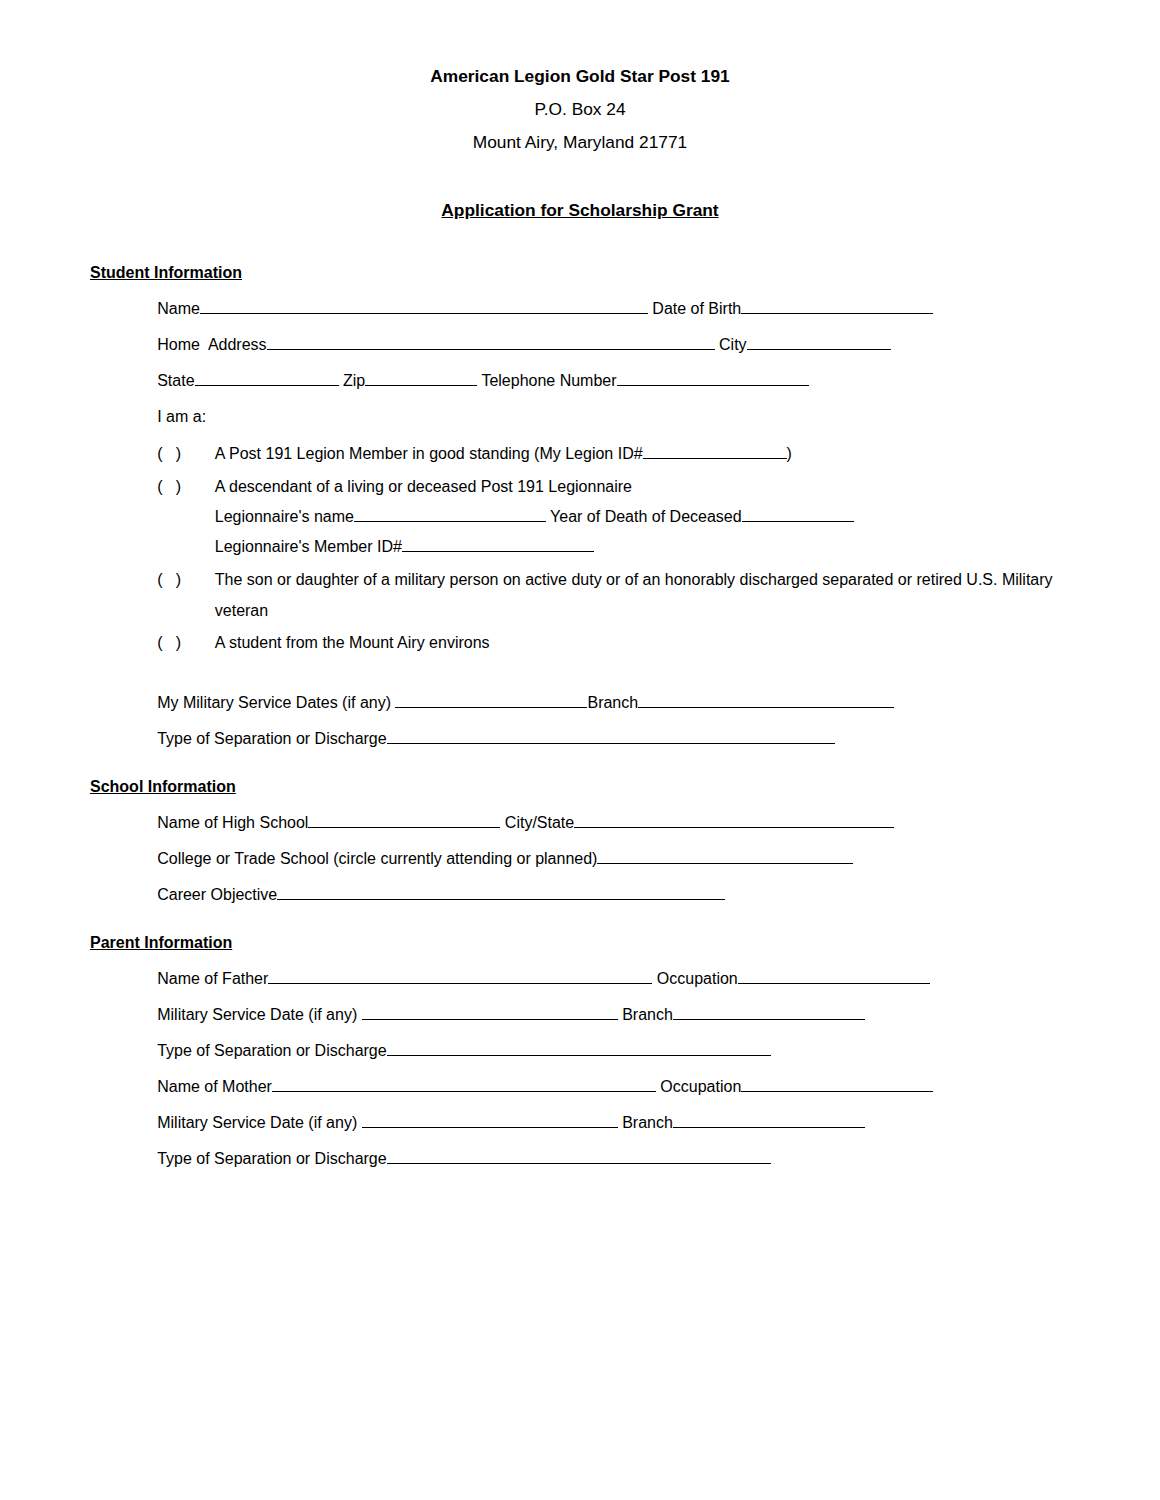American Legion Gold Star Post 191
P.O. Box 24
Mount Airy, Maryland 21771
Application for Scholarship Grant
Student Information
Name Date of Birth
Home Address City
State Zip Telephone Number
I am a:
( ) A Post 191 Legion Member in good standing (My Legion ID# )
( ) A descendant of a living or deceased Post 191 Legionnaire
Legionnaire's name Year of Death of Deceased
Legionnaire's Member ID#
( ) The son or daughter of a military person on active duty or of an honorably discharged separated or retired U.S. Military veteran
( ) A student from the Mount Airy environs
My Military Service Dates (if any) Branch
Type of Separation or Discharge
School Information
Name of High School City/State
College or Trade School (circle currently attending or planned)
Career Objective
Parent Information
Name of Father Occupation
Military Service Date (if any) Branch
Type of Separation or Discharge
Name of Mother Occupation
Military Service Date (if any) Branch
Type of Separation or Discharge